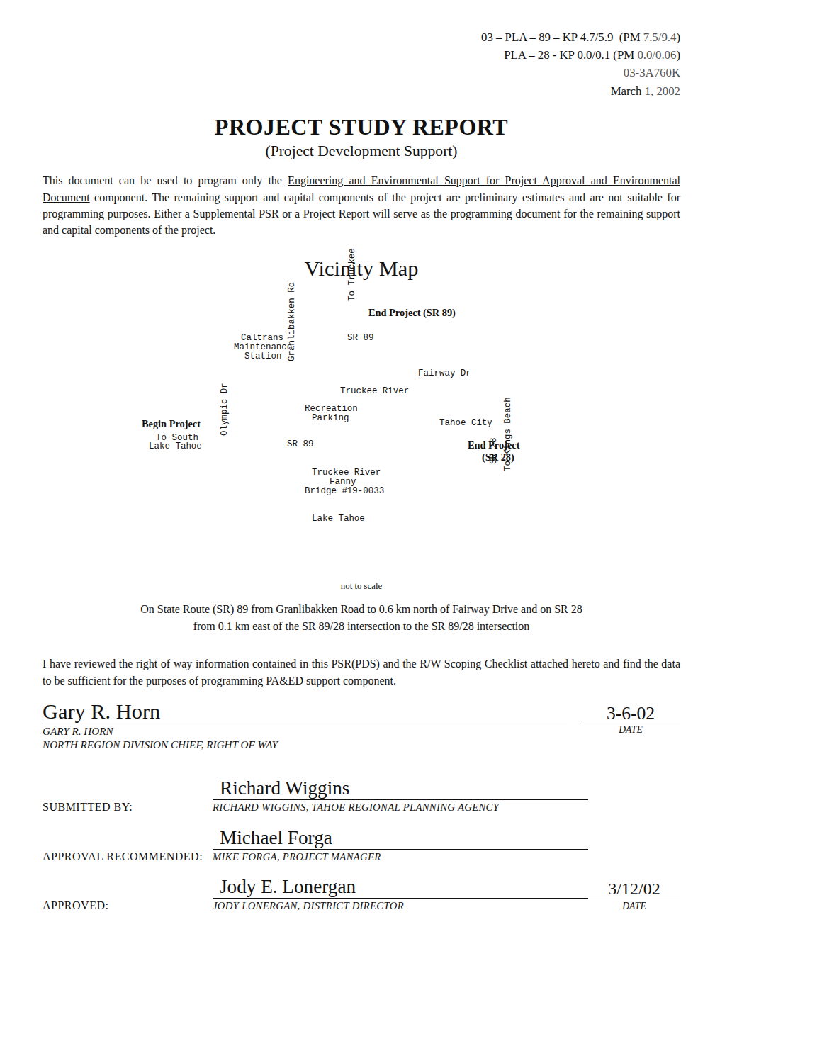03 – PLA – 89 – KP 4.7/5.9 (PM 7.5/9.4)
PLA – 28 - KP 0.0/0.1 (PM 0.0/0.06)
03-3A760K
March 1, 2002
PROJECT STUDY REPORT
(Project Development Support)
This document can be used to program only the Engineering and Environmental Support for Project Approval and Environmental Document component. The remaining support and capital components of the project are preliminary estimates and are not suitable for programming purposes. Either a Supplemental PSR or a Project Report will serve as the programming document for the remaining support and capital components of the project.
Vicinity Map
To Truckee End Project (SR 89) SR 89 Caltrans Maintenance Station Granlibakken Rd Truckee River Fairway Dr Recreation Parking Begin Project To South Lake Tahoe Olympic Dr SR 89 Tahoe City End Project (SR 28) SR 28 To Kings Beach Truckee River Fanny Bridge #19-0033 Lake Tahoe
not to scale
On State Route (SR) 89 from Granlibakken Road to 0.6 km north of Fairway Drive and on SR 28
from 0.1 km east of the SR 89/28 intersection to the SR 89/28 intersection
I have reviewed the right of way information contained in this PSR(PDS) and the R/W Scoping Checklist attached hereto and find the data to be sufficient for the purposes of programming PA&ED support component.
Gary R. Horn
3-6-02
GARY R. HORN
NORTH REGION DIVISION CHIEF, RIGHT OF WAY
DATE
| SUBMITTED BY: | Richard Wiggins RICHARD WIGGINS, TAHOE REGIONAL PLANNING AGENCY | |
| APPROVAL RECOMMENDED: | Michael Forga MIKE FORGA, PROJECT MANAGER | |
| APPROVED: | Jody E. Lonergan JODY LONERGAN, DISTRICT DIRECTOR | 3/12/02 DATE |